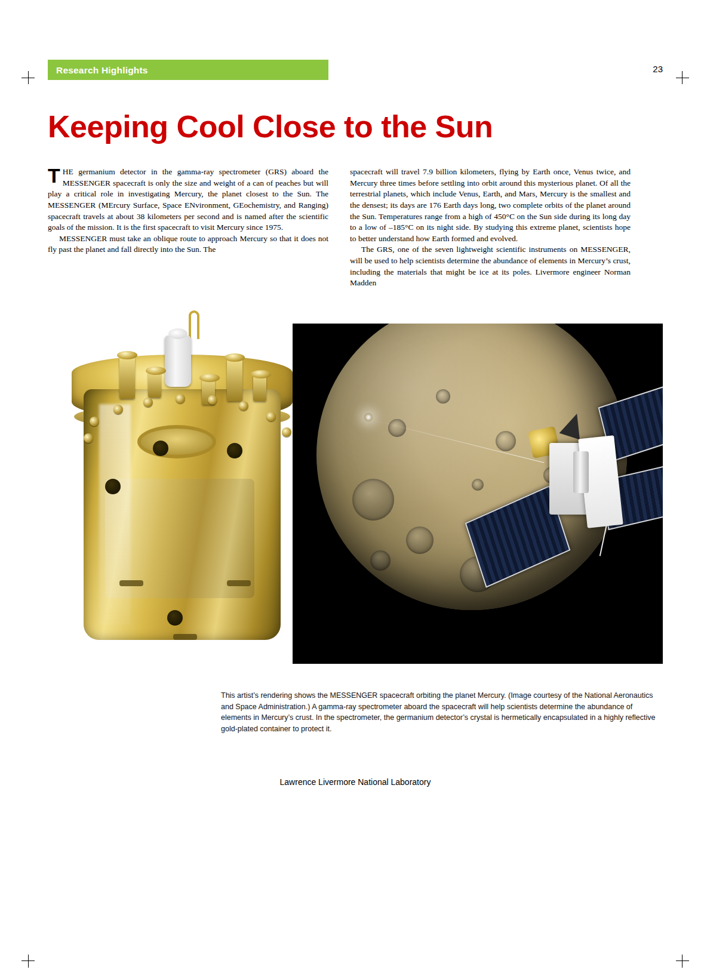Research Highlights
23
Keeping Cool Close to the Sun
THE germanium detector in the gamma-ray spectrometer (GRS) aboard the MESSENGER spacecraft is only the size and weight of a can of peaches but will play a critical role in investigating Mercury, the planet closest to the Sun. The MESSENGER (MErcury Surface, Space ENvironment, GEochemistry, and Ranging) spacecraft travels at about 38 kilometers per second and is named after the scientific goals of the mission. It is the first spacecraft to visit Mercury since 1975.
MESSENGER must take an oblique route to approach Mercury so that it does not fly past the planet and fall directly into the Sun. The
spacecraft will travel 7.9 billion kilometers, flying by Earth once, Venus twice, and Mercury three times before settling into orbit around this mysterious planet. Of all the terrestrial planets, which include Venus, Earth, and Mars, Mercury is the smallest and the densest; its days are 176 Earth days long, two complete orbits of the planet around the Sun. Temperatures range from a high of 450°C on the Sun side during its long day to a low of –185°C on its night side. By studying this extreme planet, scientists hope to better understand how Earth formed and evolved.
The GRS, one of the seven lightweight scientific instruments on MESSENGER, will be used to help scientists determine the abundance of elements in Mercury’s crust, including the materials that might be ice at its poles. Livermore engineer Norman Madden
This artist’s rendering shows the MESSENGER spacecraft orbiting the planet Mercury. (Image courtesy of the National Aeronautics and Space Administration.) A gamma-ray spectrometer aboard the spacecraft will help scientists determine the abundance of elements in Mercury’s crust. In the spectrometer, the germanium detector’s crystal is hermetically encapsulated in a highly reflective gold-plated container to protect it.
Lawrence Livermore National Laboratory